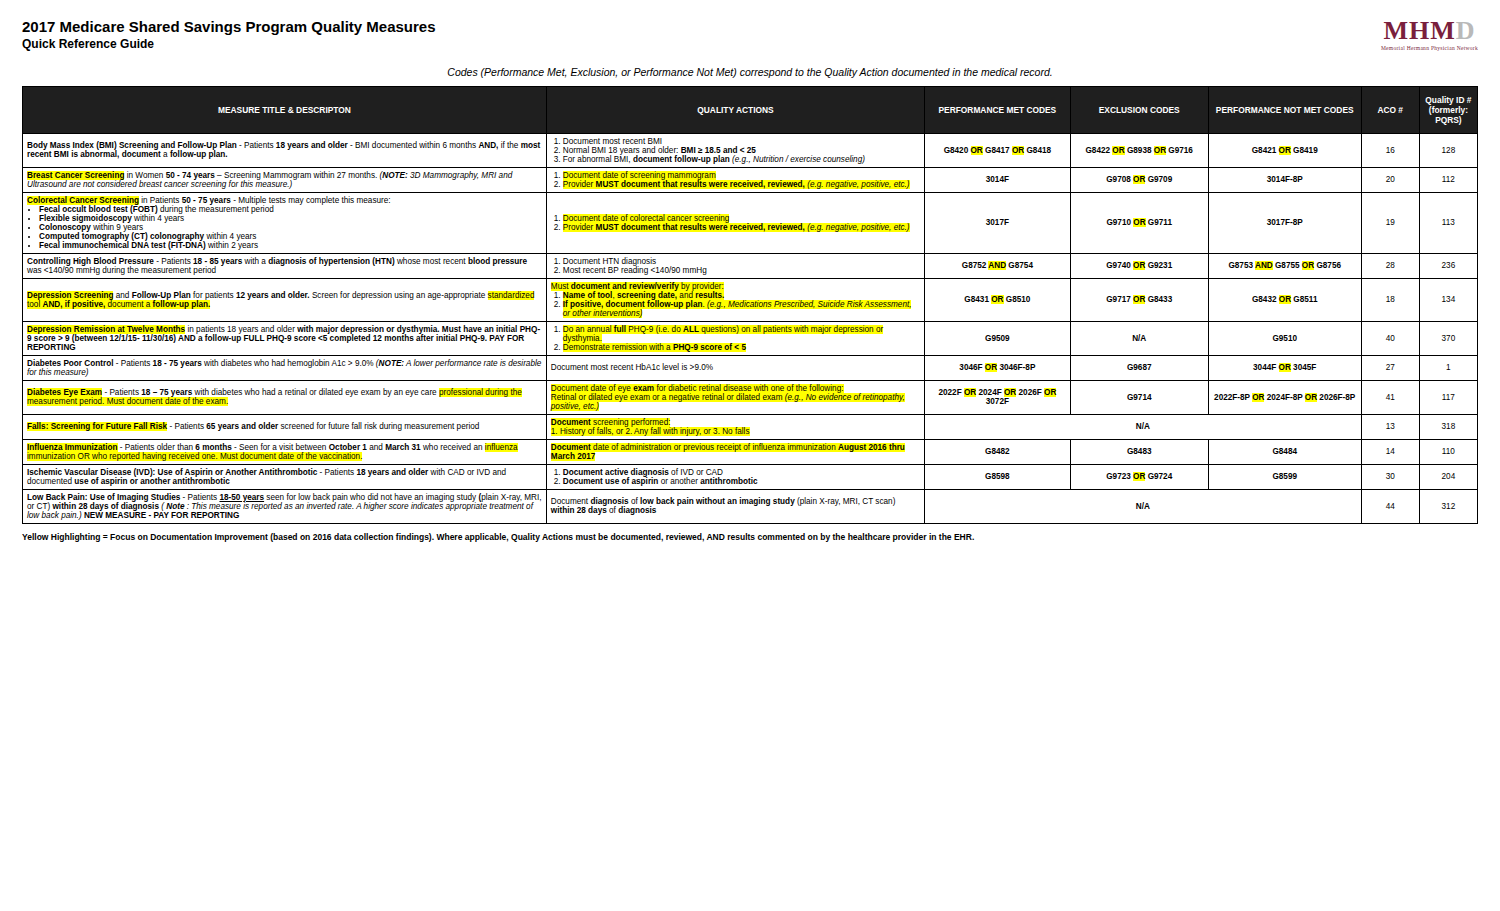2017 Medicare Shared Savings Program Quality Measures
Quick Reference Guide
MHMD
Memorial Hermann Physician Network
Codes (Performance Met, Exclusion, or Performance Not Met) correspond to the Quality Action documented in the medical record.
| MEASURE TITLE & DESCRIPTON | QUALITY ACTIONS | PERFORMANCE MET CODES | EXCLUSION CODES | PERFORMANCE NOT MET CODES | ACO # | Quality ID # (formerly: PQRS) |
| --- | --- | --- | --- | --- | --- | --- |
| Body Mass Index (BMI) Screening and Follow-Up Plan - Patients 18 years and older - BMI documented within 6 months AND, if the most recent BMI is abnormal, document a follow-up plan. | Document most recent BMI Normal BMI 18 years and older: BMI ≥ 18.5 and < 25 For abnormal BMI, document follow-up plan (e.g., Nutrition / exercise counseling) | G8420 OR G8417 OR G8418 | G8422 OR G8938 OR G9716 | G8421 OR G8419 | 16 | 128 |
| Breast Cancer Screening in Women 50 - 74 years – Screening Mammogram within 27 months. ( NOTE: 3D Mammography, MRI and Ultrasound are not considered breast cancer screening for this measure.) | Document date of screening mammogram Provider MUST document that results were received, reviewed, (e.g. negative, positive, etc.) | 3014F | G9708 OR G9709 | 3014F-8P | 20 | 112 |
| Colorectal Cancer Screening in Patients 50 - 75 years - Multiple tests may complete this measure: Fecal occult blood test (FOBT) during the measurement period Flexible sigmoidoscopy within 4 years Colonoscopy within 9 years Computed tomography (CT) colonography within 4 years Fecal immunochemical DNA test (FIT-DNA) within 2 years | Document date of colorectal cancer screening Provider MUST document that results were received, reviewed, (e.g. negative, positive, etc.) | 3017F | G9710 OR G9711 | 3017F-8P | 19 | 113 |
| Controlling High Blood Pressure - Patients 18 - 85 years with a diagnosis of hypertension (HTN) whose most recent blood pressure was <140/90 mmHg during the measurement period | Document HTN diagnosis Most recent BP reading <140/90 mmHg | G8752 AND G8754 | G9740 OR G9231 | G8753 AND G8755 OR G8756 | 28 | 236 |
| Depression Screening and Follow-Up Plan for patients 12 years and older. Screen for depression using an age-appropriate standardized tool AND, if positive, document a follow-up plan. | Must document and review/verify by provider: Name of tool , screening date, and results. If positive, document follow-up plan . (e.g., Medications Prescribed, Suicide Risk Assessment, or other interventions) | G8431 OR G8510 | G9717 OR G8433 | G8432 OR G8511 | 18 | 134 |
| Depression Remission at Twelve Months in patients 18 years and older with major depression or dysthymia. Must have an initial PHQ-9 score > 9 (between 12/1/15- 11/30/16) AND a follow-up FULL PHQ-9 score <5 completed 12 months after initial PHQ-9. PAY FOR REPORTING | Do an annual full PHQ-9 (i.e. do ALL questions) on all patients with major depression or dysthymia. Demonstrate remission with a PHQ-9 score of < 5 | G9509 | N/A | G9510 | 40 | 370 |
| Diabetes Poor Control - Patients 18 - 75 years with diabetes who had hemoglobin A1c > 9.0% ( NOTE: A lower performance rate is desirable for this measure) | Document most recent HbA1c level is >9.0% | 3046F OR 3046F-8P | G9687 | 3044F OR 3045F | 27 | 1 |
| Diabetes Eye Exam - Patients 18 – 75 years with diabetes who had a retinal or dilated eye exam by an eye care professional during the measurement period. Must document date of the exam. | Document date of eye exam for diabetic retinal disease with one of the following: Retinal or dilated eye exam or a negative retinal or dilated exam (e.g., No evidence of retinopathy, positive, etc.) | 2022F OR 2024F OR 2026F OR 3072F | G9714 | 2022F-8P OR 2024F-8P OR 2026F-8P | 41 | 117 |
| Falls: Screening for Future Fall Risk - Patients 65 years and older screened for future fall risk during measurement period | Document screening performed: 1. History of falls, or 2. Any fall with injury, or 3. No falls | N/A | 13 | 318 |
| Influenza Immunization - Patients older than 6 months - Seen for a visit between October 1 and March 31 who received an influenza immunization OR who reported having received one. Must document date of the vaccination. | Document date of administration or previous receipt of influenza immunization August 2016 thru March 2017 | G8482 | G8483 | G8484 | 14 | 110 |
| Ischemic Vascular Disease (IVD): Use of Aspirin or Another Antithrombotic - Patients 18 years and older with CAD or IVD and documented use of aspirin or another antithrombotic | Document active diagnosis of IVD or CAD Document use of aspirin or another antithrombotic | G8598 | G9723 OR G9724 | G8599 | 30 | 204 |
| Low Back Pain: Use of Imaging Studies - Patients 18-50 years seen for low back pain who did not have an imaging study ( plain X-ray, MRI, or CT) within 28 days of diagnosis ( Note : This measure is reported as an inverted rate. A higher score indicates appropriate treatment of low back pain.) NEW MEASURE - PAY FOR REPORTING | Document diagnosis of low back pain without an imaging study (plain X-ray, MRI, CT scan) within 28 days of diagnosis | N/A | 44 | 312 |
Yellow Highlighting = Focus on Documentation Improvement (based on 2016 data collection findings). Where applicable, Quality Actions must be documented, reviewed, AND results commented on by the healthcare provider in the EHR.